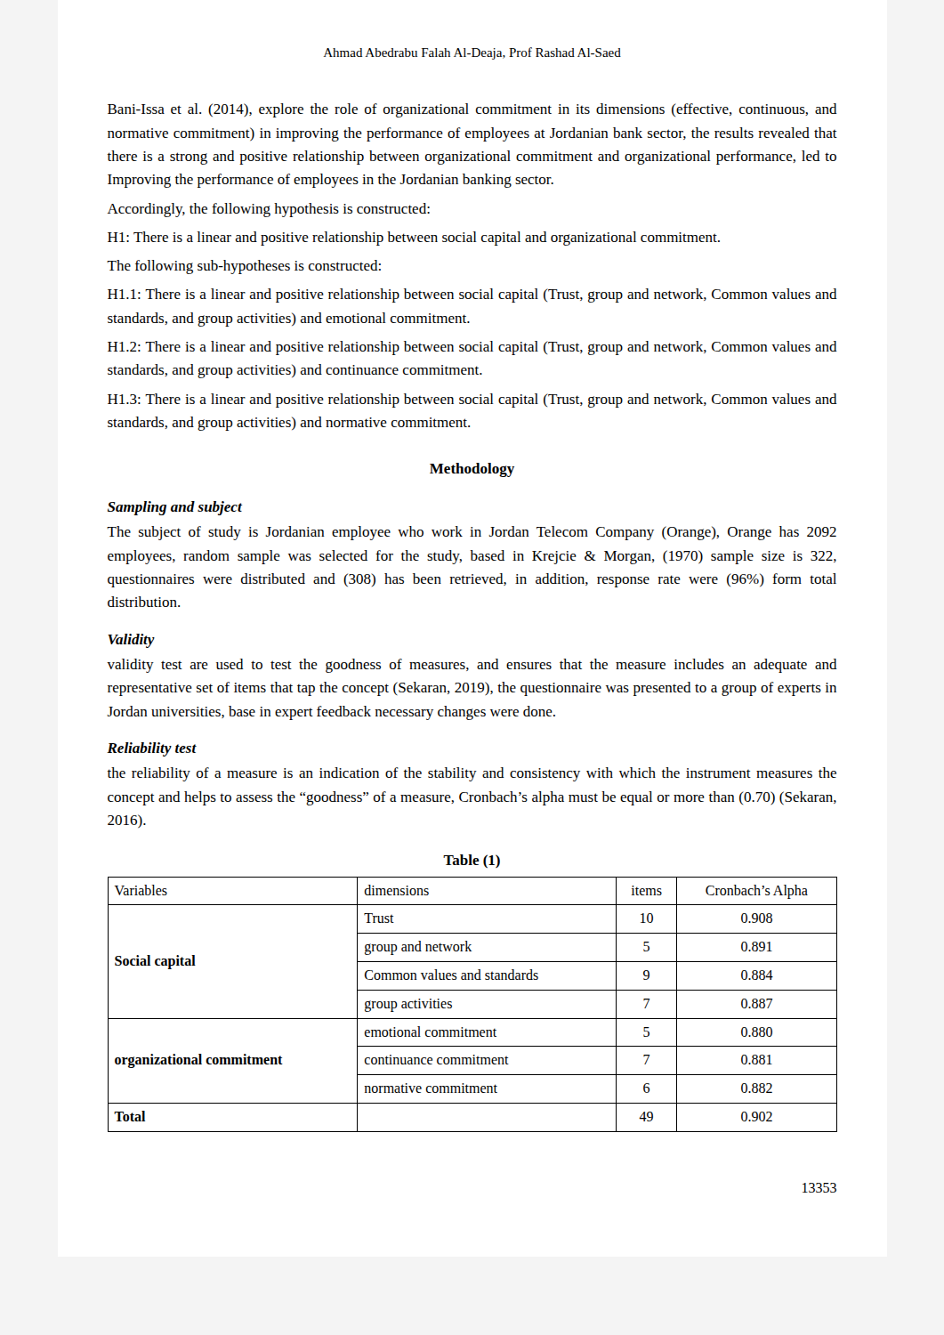Ahmad Abedrabu Falah Al-Deaja, Prof Rashad Al-Saed
Bani-Issa et al. (2014), explore the role of organizational commitment in its dimensions (effective, continuous, and normative commitment) in improving the performance of employees at Jordanian bank sector, the results revealed that there is a strong and positive relationship between organizational commitment and organizational performance, led to Improving the performance of employees in the Jordanian banking sector.
Accordingly, the following hypothesis is constructed:
H1: There is a linear and positive relationship between social capital and organizational commitment.
The following sub-hypotheses is constructed:
H1.1: There is a linear and positive relationship between social capital (Trust, group and network, Common values and standards, and group activities) and emotional commitment.
H1.2: There is a linear and positive relationship between social capital (Trust, group and network, Common values and standards, and group activities) and continuance commitment.
H1.3: There is a linear and positive relationship between social capital (Trust, group and network, Common values and standards, and group activities) and normative commitment.
Methodology
Sampling and subject
The subject of study is Jordanian employee who work in Jordan Telecom Company (Orange), Orange has 2092 employees, random sample was selected for the study, based in Krejcie & Morgan, (1970) sample size is 322, questionnaires were distributed and (308) has been retrieved, in addition, response rate were (96%) form total distribution.
Validity
validity test are used to test the goodness of measures, and ensures that the measure includes an adequate and representative set of items that tap the concept (Sekaran, 2019), the questionnaire was presented to a group of experts in Jordan universities, base in expert feedback necessary changes were done.
Reliability test
the reliability of a measure is an indication of the stability and consistency with which the instrument measures the concept and helps to assess the “goodness” of a measure, Cronbach’s alpha must be equal or more than (0.70) (Sekaran, 2016).
Table (1)
| Variables | dimensions | items | Cronbach’s Alpha |
| Social capital | Trust | 10 | 0.908 |
| group and network | 5 | 0.891 |
| Common values and standards | 9 | 0.884 |
| group activities | 7 | 0.887 |
| organizational commitment | emotional commitment | 5 | 0.880 |
| continuance commitment | 7 | 0.881 |
| normative commitment | 6 | 0.882 |
| Total | | 49 | 0.902 |
13353